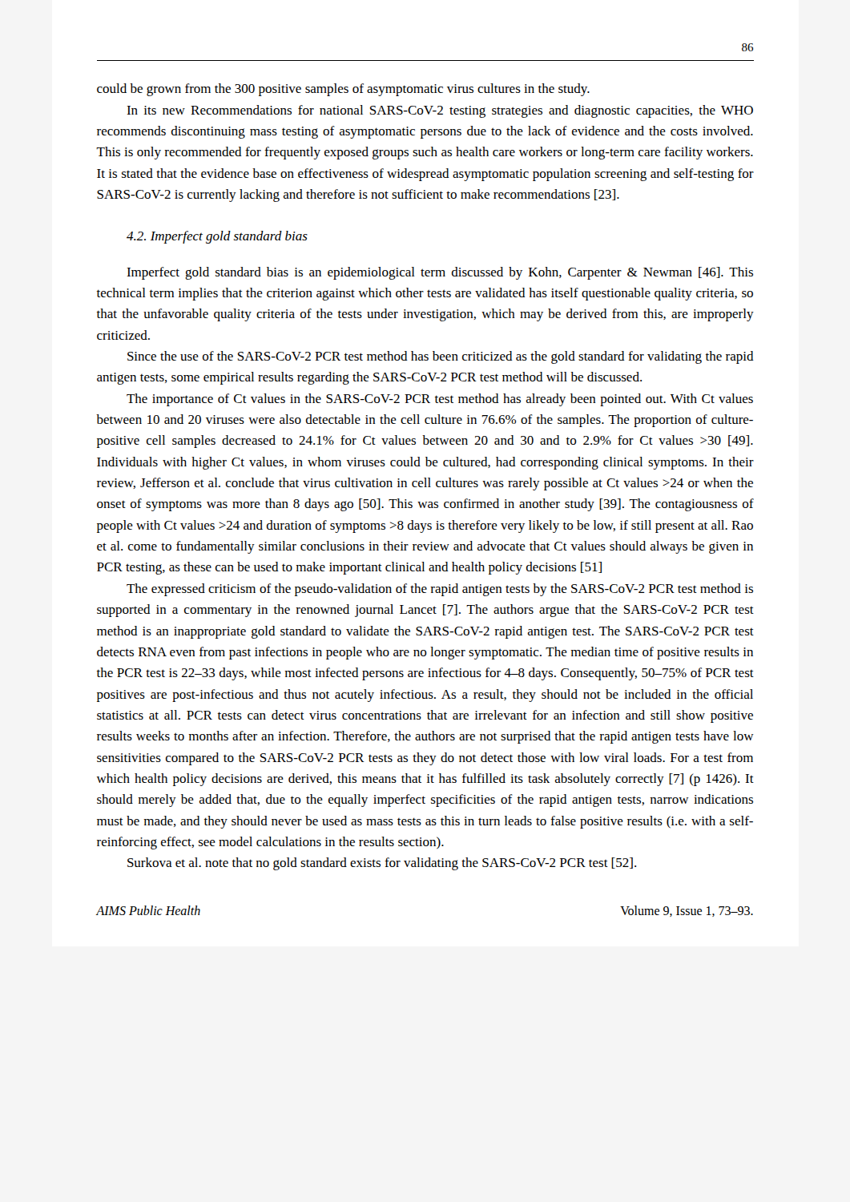86
could be grown from the 300 positive samples of asymptomatic virus cultures in the study.
In its new Recommendations for national SARS-CoV-2 testing strategies and diagnostic capacities, the WHO recommends discontinuing mass testing of asymptomatic persons due to the lack of evidence and the costs involved. This is only recommended for frequently exposed groups such as health care workers or long-term care facility workers. It is stated that the evidence base on effectiveness of widespread asymptomatic population screening and self-testing for SARS-CoV-2 is currently lacking and therefore is not sufficient to make recommendations [23].
4.2. Imperfect gold standard bias
Imperfect gold standard bias is an epidemiological term discussed by Kohn, Carpenter & Newman [46]. This technical term implies that the criterion against which other tests are validated has itself questionable quality criteria, so that the unfavorable quality criteria of the tests under investigation, which may be derived from this, are improperly criticized.
Since the use of the SARS-CoV-2 PCR test method has been criticized as the gold standard for validating the rapid antigen tests, some empirical results regarding the SARS-CoV-2 PCR test method will be discussed.
The importance of Ct values in the SARS-CoV-2 PCR test method has already been pointed out. With Ct values between 10 and 20 viruses were also detectable in the cell culture in 76.6% of the samples. The proportion of culture-positive cell samples decreased to 24.1% for Ct values between 20 and 30 and to 2.9% for Ct values >30 [49]. Individuals with higher Ct values, in whom viruses could be cultured, had corresponding clinical symptoms. In their review, Jefferson et al. conclude that virus cultivation in cell cultures was rarely possible at Ct values >24 or when the onset of symptoms was more than 8 days ago [50]. This was confirmed in another study [39]. The contagiousness of people with Ct values >24 and duration of symptoms >8 days is therefore very likely to be low, if still present at all. Rao et al. come to fundamentally similar conclusions in their review and advocate that Ct values should always be given in PCR testing, as these can be used to make important clinical and health policy decisions [51]
The expressed criticism of the pseudo-validation of the rapid antigen tests by the SARS-CoV-2 PCR test method is supported in a commentary in the renowned journal Lancet [7]. The authors argue that the SARS-CoV-2 PCR test method is an inappropriate gold standard to validate the SARS-CoV-2 rapid antigen test. The SARS-CoV-2 PCR test detects RNA even from past infections in people who are no longer symptomatic. The median time of positive results in the PCR test is 22–33 days, while most infected persons are infectious for 4–8 days. Consequently, 50–75% of PCR test positives are post-infectious and thus not acutely infectious. As a result, they should not be included in the official statistics at all. PCR tests can detect virus concentrations that are irrelevant for an infection and still show positive results weeks to months after an infection. Therefore, the authors are not surprised that the rapid antigen tests have low sensitivities compared to the SARS-CoV-2 PCR tests as they do not detect those with low viral loads. For a test from which health policy decisions are derived, this means that it has fulfilled its task absolutely correctly [7] (p 1426). It should merely be added that, due to the equally imperfect specificities of the rapid antigen tests, narrow indications must be made, and they should never be used as mass tests as this in turn leads to false positive results (i.e. with a self-reinforcing effect, see model calculations in the results section).
Surkova et al. note that no gold standard exists for validating the SARS-CoV-2 PCR test [52].
AIMS Public Health Volume 9, Issue 1, 73–93.